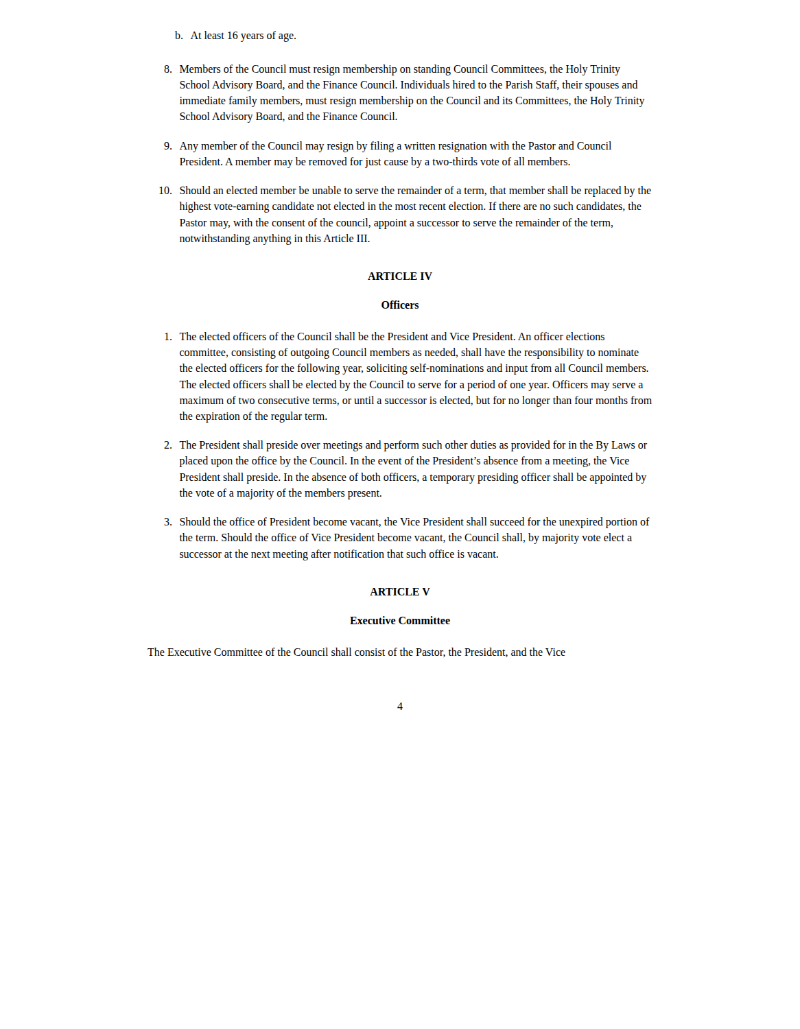At least 16 years of age.
Members of the Council must resign membership on standing Council Committees, the Holy Trinity School Advisory Board, and the Finance Council. Individuals hired to the Parish Staff, their spouses and immediate family members, must resign membership on the Council and its Committees, the Holy Trinity School Advisory Board, and the Finance Council.
Any member of the Council may resign by filing a written resignation with the Pastor and Council President. A member may be removed for just cause by a two-thirds vote of all members.
Should an elected member be unable to serve the remainder of a term, that member shall be replaced by the highest vote-earning candidate not elected in the most recent election. If there are no such candidates, the Pastor may, with the consent of the council, appoint a successor to serve the remainder of the term, notwithstanding anything in this Article III.
ARTICLE IV
Officers
The elected officers of the Council shall be the President and Vice President. An officer elections committee, consisting of outgoing Council members as needed, shall have the responsibility to nominate the elected officers for the following year, soliciting self-nominations and input from all Council members. The elected officers shall be elected by the Council to serve for a period of one year. Officers may serve a maximum of two consecutive terms, or until a successor is elected, but for no longer than four months from the expiration of the regular term.
The President shall preside over meetings and perform such other duties as provided for in the By Laws or placed upon the office by the Council. In the event of the President’s absence from a meeting, the Vice President shall preside. In the absence of both officers, a temporary presiding officer shall be appointed by the vote of a majority of the members present.
Should the office of President become vacant, the Vice President shall succeed for the unexpired portion of the term. Should the office of Vice President become vacant, the Council shall, by majority vote elect a successor at the next meeting after notification that such office is vacant.
ARTICLE V
Executive Committee
The Executive Committee of the Council shall consist of the Pastor, the President, and the Vice
4